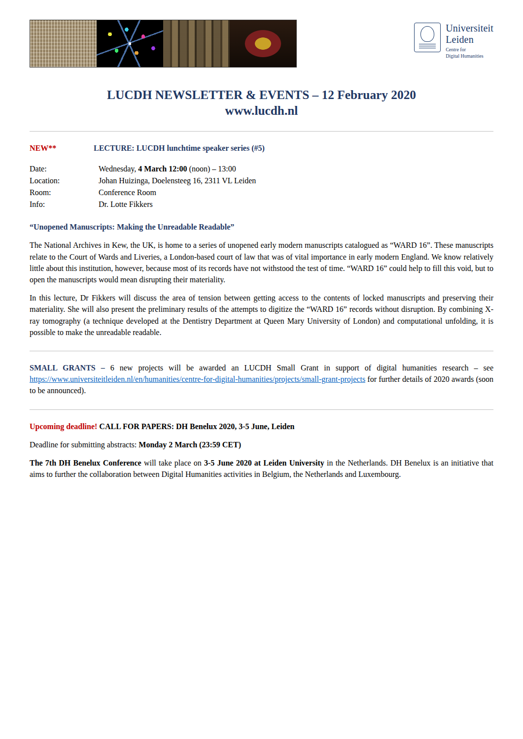Universiteit
Leiden
Centre for
Digital Humanities
LUCDH NEWSLETTER & EVENTS – 12 February 2020 www.lucdh.nl
NEW** LECTURE: LUCDH lunchtime speaker series (#5)
| Date: | Wednesday, 4 March 12:00 (noon) – 13:00 |
| Location: | Johan Huizinga, Doelensteeg 16, 2311 VL Leiden |
| Room: | Conference Room |
| Info: | Dr. Lotte Fikkers |
“Unopened Manuscripts: Making the Unreadable Readable”
The National Archives in Kew, the UK, is home to a series of unopened early modern manuscripts catalogued as “WARD 16”. These manuscripts relate to the Court of Wards and Liveries, a London-based court of law that was of vital importance in early modern England. We know relatively little about this institution, however, because most of its records have not withstood the test of time. “WARD 16” could help to fill this void, but to open the manuscripts would mean disrupting their materiality.
In this lecture, Dr Fikkers will discuss the area of tension between getting access to the contents of locked manuscripts and preserving their materiality. She will also present the preliminary results of the attempts to digitize the “WARD 16” records without disruption. By combining X-ray tomography (a technique developed at the Dentistry Department at Queen Mary University of London) and computational unfolding, it is possible to make the unreadable readable.
SMALL GRANTS – 6 new projects will be awarded an LUCDH Small Grant in support of digital humanities research – see https://www.universiteitleiden.nl/en/humanities/centre-for-digital-humanities/projects/small-grant-projects for further details of 2020 awards (soon to be announced).
Upcoming deadline! CALL FOR PAPERS: DH Benelux 2020, 3-5 June, Leiden
Deadline for submitting abstracts: Monday 2 March (23:59 CET)
The 7th DH Benelux Conference will take place on 3-5 June 2020 at Leiden University in the Netherlands. DH Benelux is an initiative that aims to further the collaboration between Digital Humanities activities in Belgium, the Netherlands and Luxembourg.